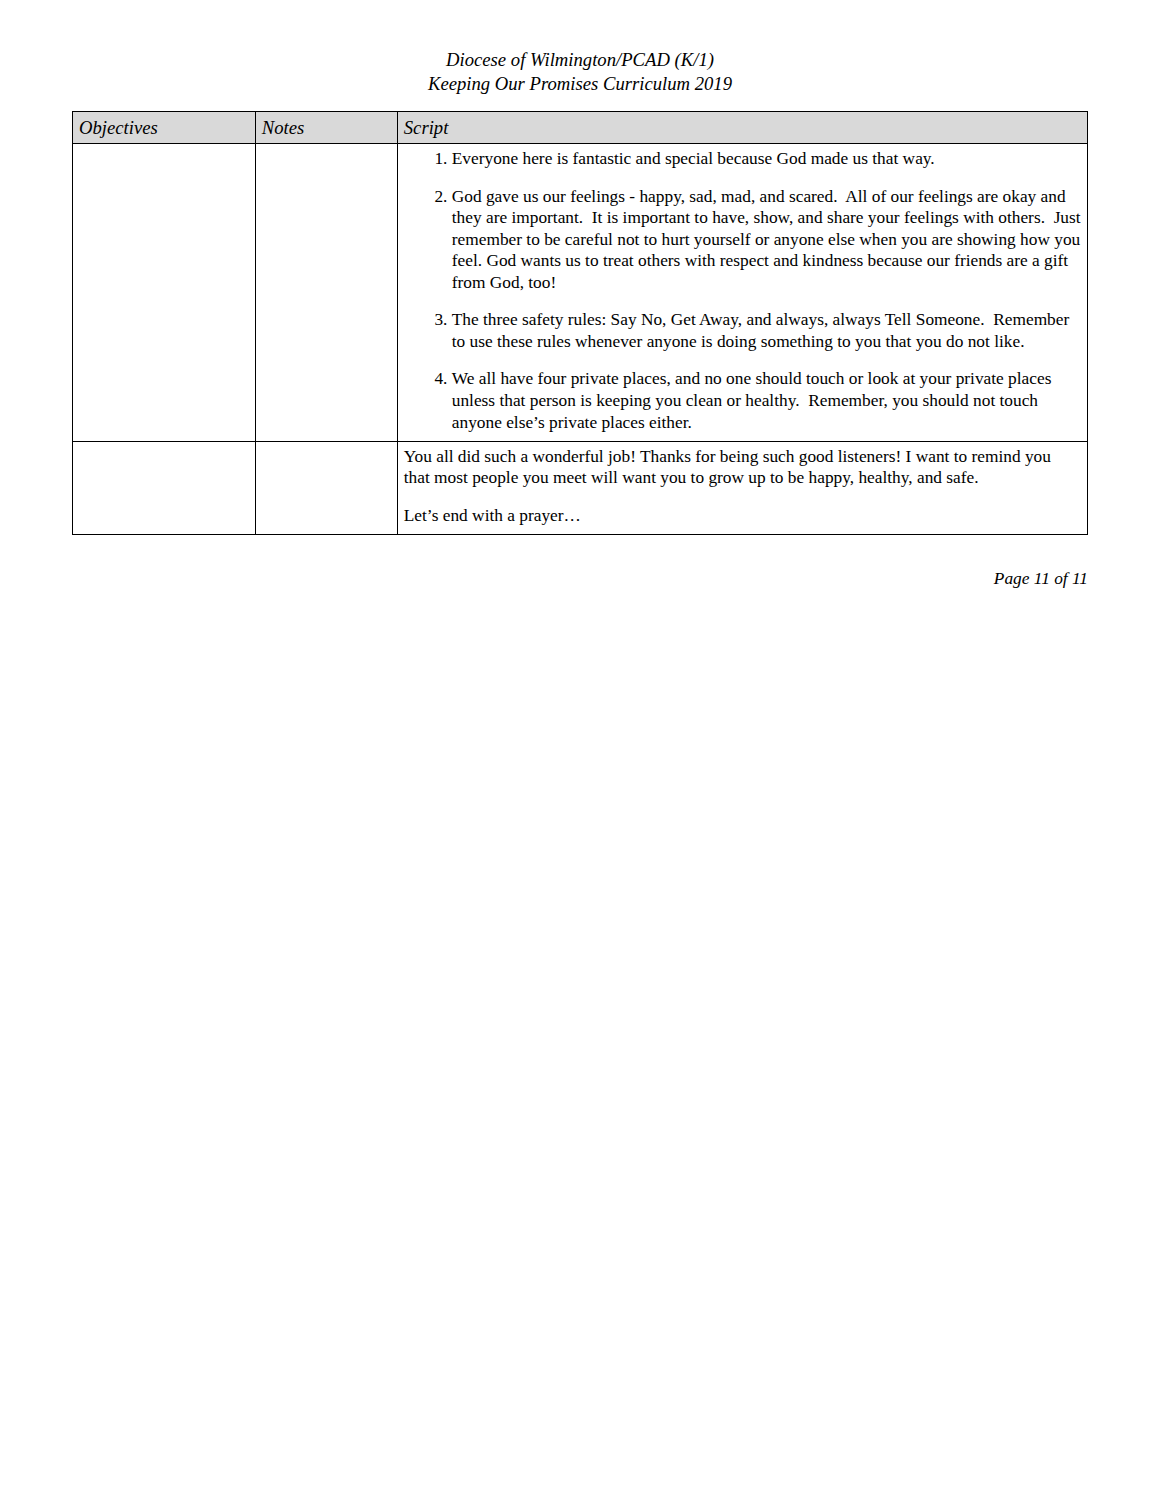Diocese of Wilmington/PCAD (K/1)
Keeping Our Promises Curriculum 2019
| Objectives | Notes | Script |
| --- | --- | --- |
| | | Everyone here is fantastic and special because God made us that way. God gave us our feelings - happy, sad, mad, and scared. All of our feelings are okay and they are important. It is important to have, show, and share your feelings with others. Just remember to be careful not to hurt yourself or anyone else when you are showing how you feel. God wants us to treat others with respect and kindness because our friends are a gift from God, too! The three safety rules: Say No, Get Away, and always, always Tell Someone. Remember to use these rules whenever anyone is doing something to you that you do not like. We all have four private places, and no one should touch or look at your private places unless that person is keeping you clean or healthy. Remember, you should not touch anyone else’s private places either. |
| | | You all did such a wonderful job! Thanks for being such good listeners! I want to remind you that most people you meet will want you to grow up to be happy, healthy, and safe. Let’s end with a prayer… |
Page 11 of 11